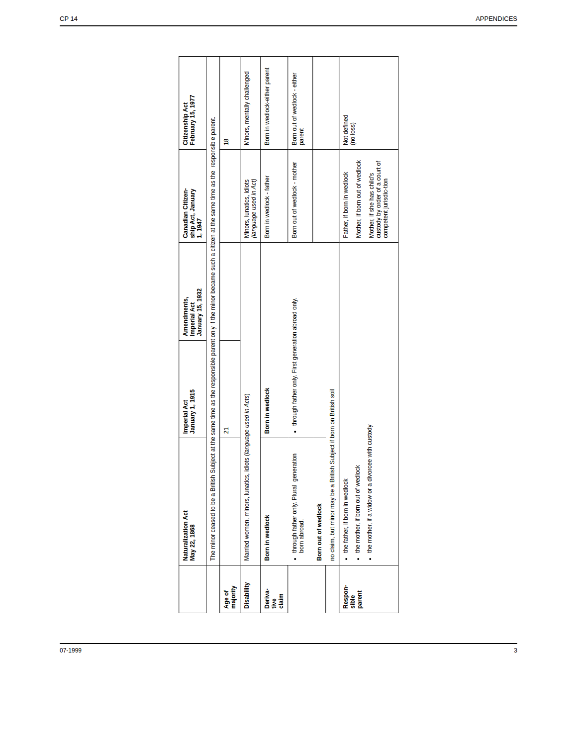CP 14
APPENDICES
| | Naturalization Act May 22, 1868 | Imperial Act January 1, 1915 | Amendments, Imperial Act January 15, 1932 | Canadian Citizen- ship Act, January 1, 1947 | Citizenship Act February 15, 1977 |
| --- | --- | --- | --- | --- | --- |
| | The minor ceased to be a British Subject at the same time as the responsible parent only if the minor became such a citizen at the same time as the responsible parent. |
| Age of majority | | 21 | | | 18 |
| Disability | Married women, minors, lunatics, idiots ( language used in Acts ) | Minors, lunatics, idiots (language used in Act) | Minors, mentally challenged |
| Deriva- tive claim | Born in wedlock | Born in wedlock | Born in wedlock - father | Born in wedlock-either parent |
| | through father only. Plural generation born abroad. | through father only. First generation abroad only. | Born out of wedlock - mother | Born out of wedlock - either parent |
| | Born out of wedlock | | | |
| | no claim, but minor may be a British Subject if born on British soil | | |
| Respon- sible parent | the father, if born in wedlock the mother, if born out of wedlock the mother, if a widow or a divorcee with custody | Father, if born in wedlock Mother, if born out of wedlock Mother, if she has child's custody by order of a court of competent jurisdic-tion | Not defined (no loss) |
07-1999
3